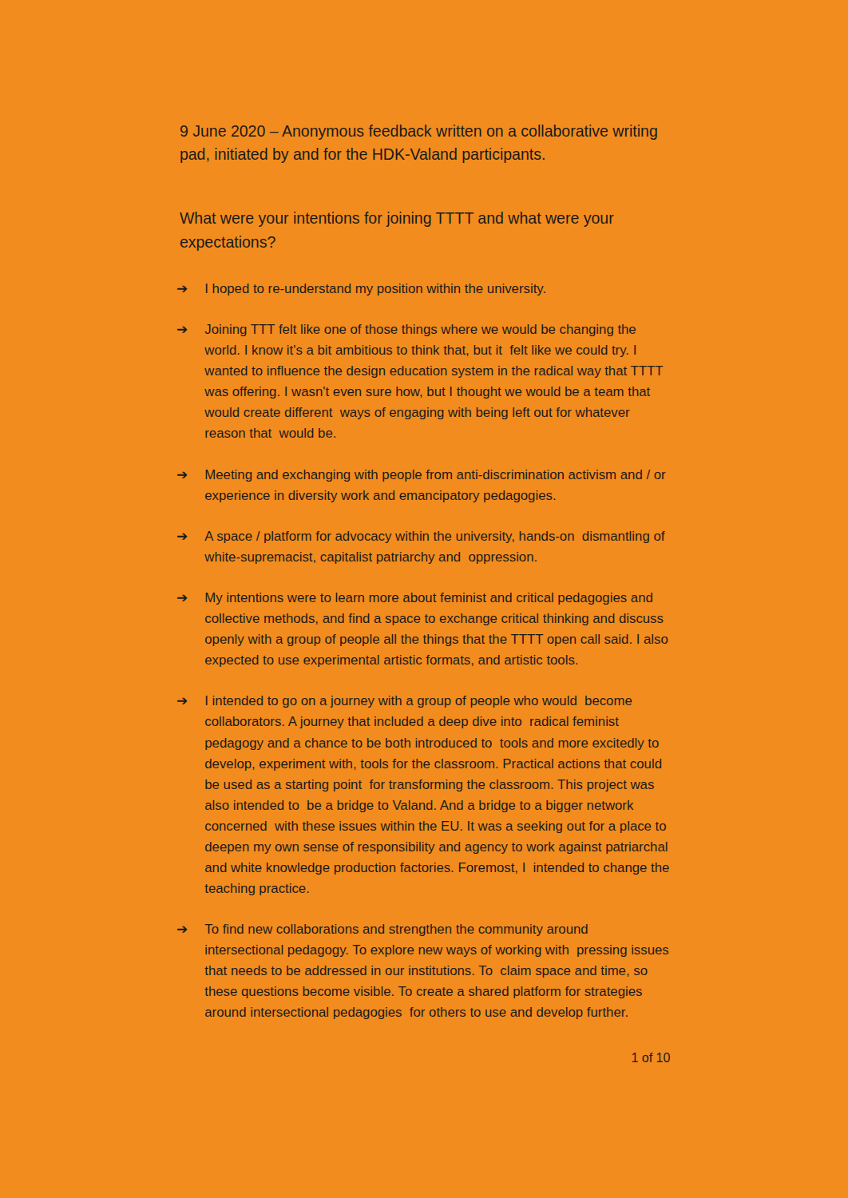9 June 2020 – Anonymous feedback written on a collaborative writing pad, initiated by and for the HDK-Valand participants.
What were your intentions for joining TTTT and what were your expectations?
I hoped to re-understand my position within the university.
Joining TTT felt like one of those things where we would be changing the world. I know it's a bit ambitious to think that, but it felt like we could try. I wanted to influence the design education system in the radical way that TTTT was offering. I wasn't even sure how, but I thought we would be a team that would create different ways of engaging with being left out for whatever reason that would be.
Meeting and exchanging with people from anti-discrimination activism and / or experience in diversity work and emancipatory pedagogies.
A space / platform for advocacy within the university, hands-on dismantling of white-supremacist, capitalist patriarchy and oppression.
My intentions were to learn more about feminist and critical pedagogies and collective methods, and find a space to exchange critical thinking and discuss openly with a group of people all the things that the TTTT open call said. I also expected to use experimental artistic formats, and artistic tools.
I intended to go on a journey with a group of people who would become collaborators. A journey that included a deep dive into radical feminist pedagogy and a chance to be both introduced to tools and more excitedly to develop, experiment with, tools for the classroom. Practical actions that could be used as a starting point for transforming the classroom. This project was also intended to be a bridge to Valand. And a bridge to a bigger network concerned with these issues within the EU. It was a seeking out for a place to deepen my own sense of responsibility and agency to work against patriarchal and white knowledge production factories. Foremost, I intended to change the teaching practice.
To find new collaborations and strengthen the community around intersectional pedagogy. To explore new ways of working with pressing issues that needs to be addressed in our institutions. To claim space and time, so these questions become visible. To create a shared platform for strategies around intersectional pedagogies for others to use and develop further.
1 of 10